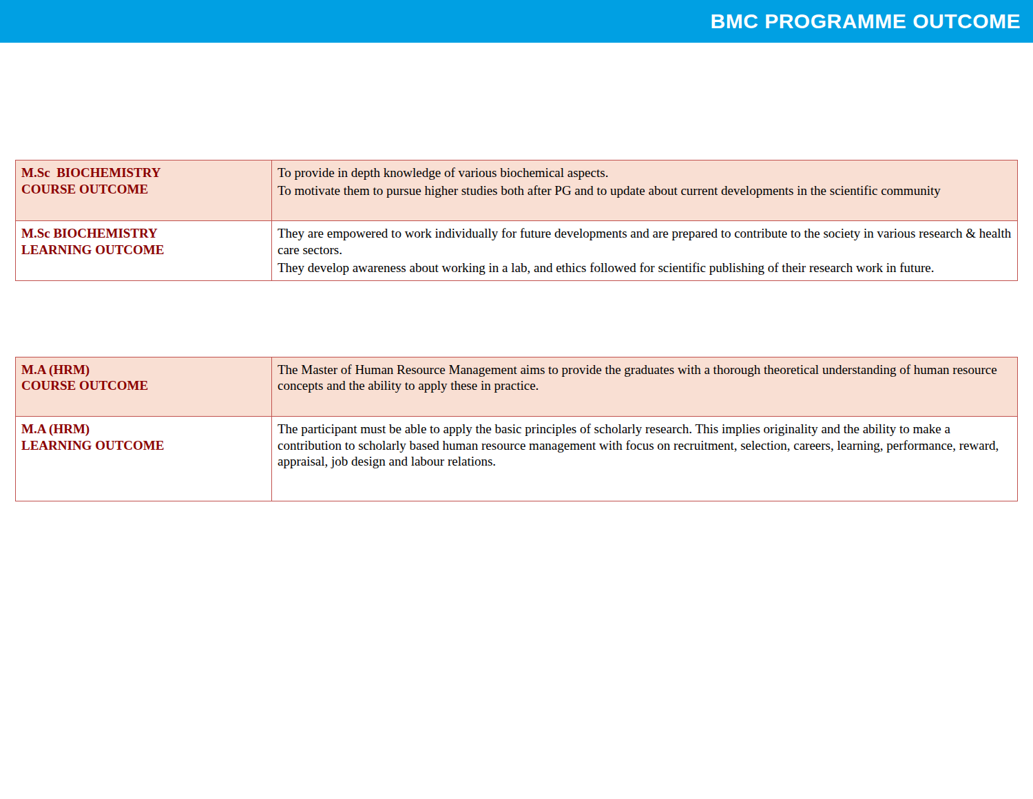BMC PROGRAMME OUTCOME
| M.Sc BIOCHEMISTRY COURSE OUTCOME | To provide in depth knowledge of various biochemical aspects. To motivate them to pursue higher studies both after PG and to update about current developments in the scientific community |
| M.Sc BIOCHEMISTRY LEARNING OUTCOME | They are empowered to work individually for future developments and are prepared to contribute to the society in various research & health care sectors. They develop awareness about working in a lab, and ethics followed for scientific publishing of their research work in future. |
| M.A (HRM) COURSE OUTCOME | The Master of Human Resource Management aims to provide the graduates with a thorough theoretical understanding of human resource concepts and the ability to apply these in practice. |
| M.A (HRM) LEARNING OUTCOME | The participant must be able to apply the basic principles of scholarly research. This implies originality and the ability to make a contribution to scholarly based human resource management with focus on recruitment, selection, careers, learning, performance, reward, appraisal, job design and labour relations. |